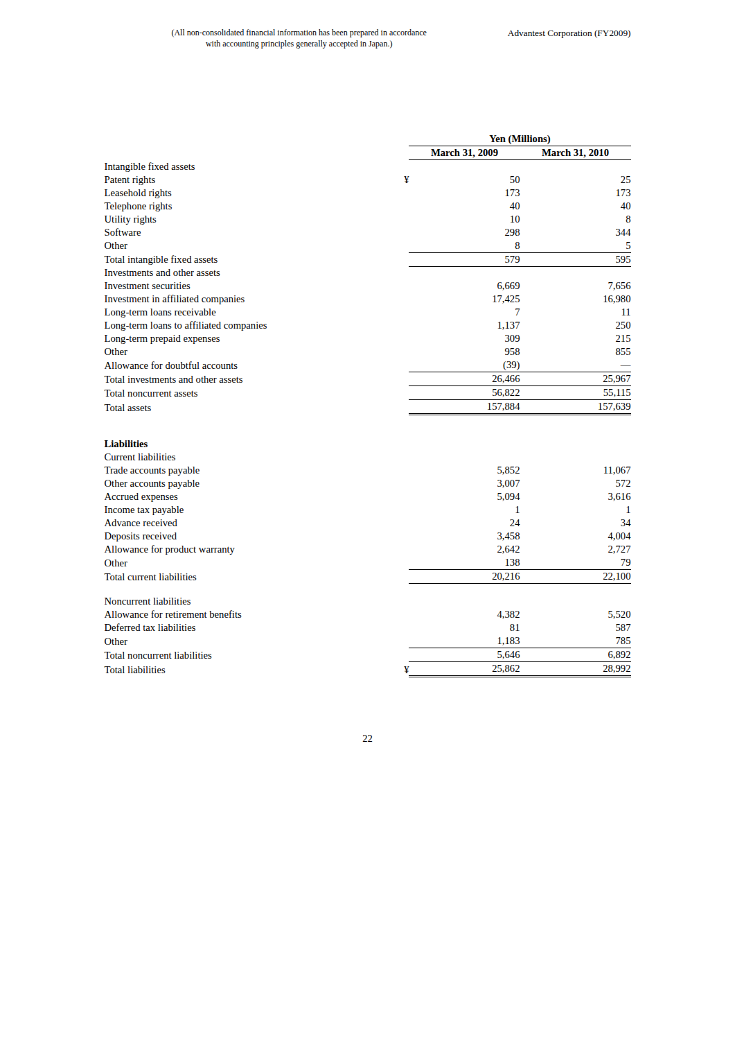(All non-consolidated financial information has been prepared in accordance
with accounting principles generally accepted in Japan.)
Advantest Corporation (FY2009)
| | | Yen (Millions) |
| | | March 31, 2009 | March 31, 2010 |
| Intangible fixed assets | | | |
| Patent rights | ¥ | 50 | 25 |
| Leasehold rights | | 173 | 173 |
| Telephone rights | | 40 | 40 |
| Utility rights | | 10 | 8 |
| Software | | 298 | 344 |
| Other | | 8 | 5 |
| Total intangible fixed assets | | 579 | 595 |
| Investments and other assets | | | |
| Investment securities | | 6,669 | 7,656 |
| Investment in affiliated companies | | 17,425 | 16,980 |
| Long-term loans receivable | | 7 | 11 |
| Long-term loans to affiliated companies | | 1,137 | 250 |
| Long-term prepaid expenses | | 309 | 215 |
| Other | | 958 | 855 |
| Allowance for doubtful accounts | | (39) | — |
| Total investments and other assets | | 26,466 | 25,967 |
| Total noncurrent assets | | 56,822 | 55,115 |
| Total assets | | 157,884 | 157,639 |
| Liabilities | | | |
| Current liabilities | | | |
| Trade accounts payable | | 5,852 | 11,067 |
| Other accounts payable | | 3,007 | 572 |
| Accrued expenses | | 5,094 | 3,616 |
| Income tax payable | | 1 | 1 |
| Advance received | | 24 | 34 |
| Deposits received | | 3,458 | 4,004 |
| Allowance for product warranty | | 2,642 | 2,727 |
| Other | | 138 | 79 |
| Total current liabilities | | 20,216 | 22,100 |
| Noncurrent liabilities | | | |
| Allowance for retirement benefits | | 4,382 | 5,520 |
| Deferred tax liabilities | | 81 | 587 |
| Other | | 1,183 | 785 |
| Total noncurrent liabilities | | 5,646 | 6,892 |
| Total liabilities | ¥ | 25,862 | 28,992 |
22